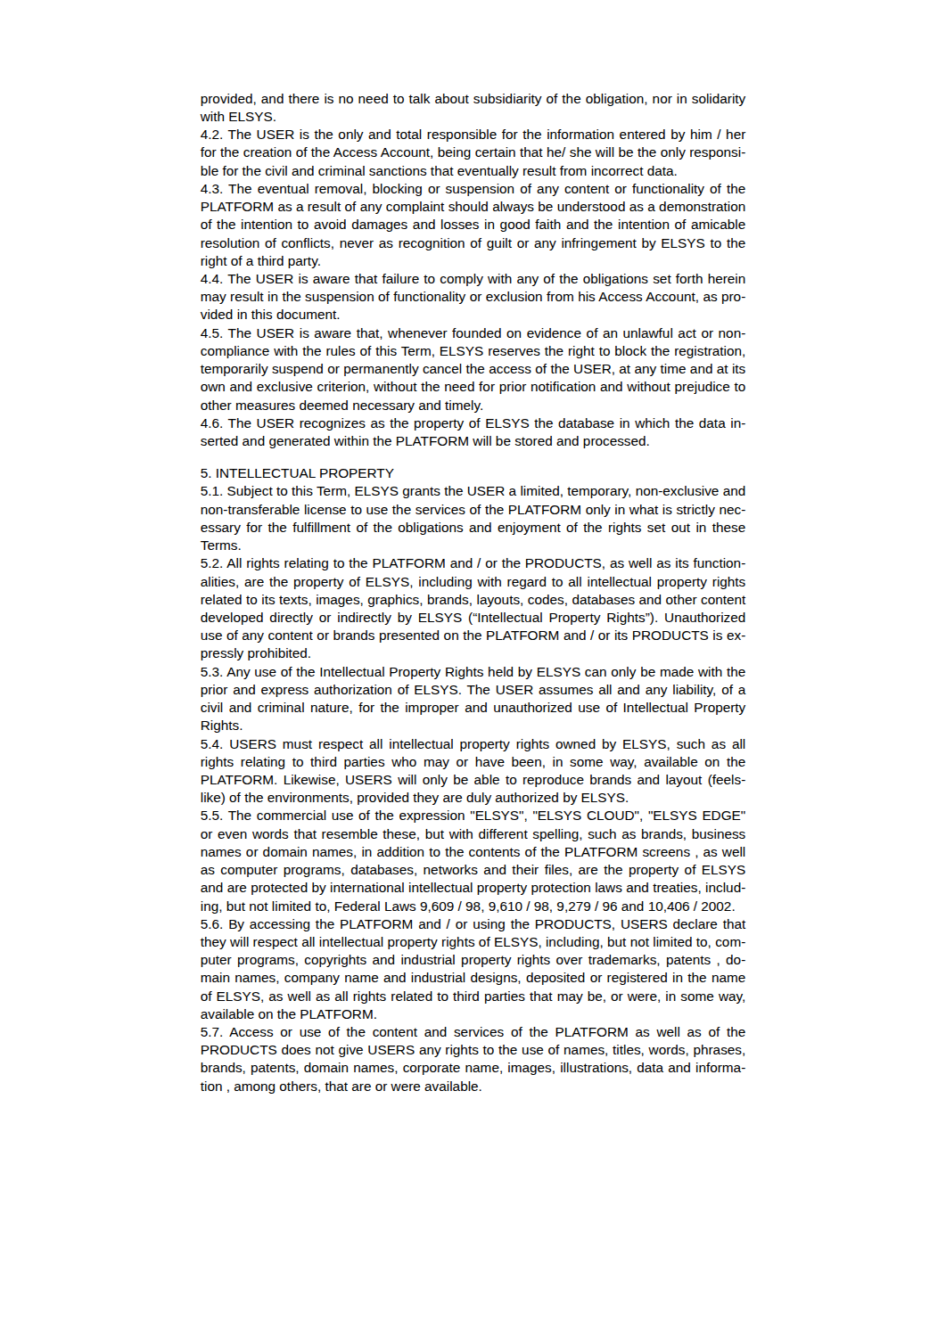provided, and there is no need to talk about subsidiarity of the obligation, nor in solidarity with ELSYS.
4.2. The USER is the only and total responsible for the information entered by him / her for the creation of the Access Account, being certain that he/ she will be the only responsible for the civil and criminal sanctions that eventually result from incorrect data.
4.3. The eventual removal, blocking or suspension of any content or functionality of the PLATFORM as a result of any complaint should always be understood as a demonstration of the intention to avoid damages and losses in good faith and the intention of amicable resolution of conflicts, never as recognition of guilt or any infringement by ELSYS to the right of a third party.
4.4. The USER is aware that failure to comply with any of the obligations set forth herein may result in the suspension of functionality or exclusion from his Access Account, as provided in this document.
4.5. The USER is aware that, whenever founded on evidence of an unlawful act or non-compliance with the rules of this Term, ELSYS reserves the right to block the registration, temporarily suspend or permanently cancel the access of the USER, at any time and at its own and exclusive criterion, without the need for prior notification and without prejudice to other measures deemed necessary and timely.
4.6. The USER recognizes as the property of ELSYS the database in which the data inserted and generated within the PLATFORM will be stored and processed.
5. INTELLECTUAL PROPERTY
5.1. Subject to this Term, ELSYS grants the USER a limited, temporary, non-exclusive and non-transferable license to use the services of the PLATFORM only in what is strictly necessary for the fulfillment of the obligations and enjoyment of the rights set out in these Terms.
5.2. All rights relating to the PLATFORM and / or the PRODUCTS, as well as its functionalities, are the property of ELSYS, including with regard to all intellectual property rights related to its texts, images, graphics, brands, layouts, codes, databases and other content developed directly or indirectly by ELSYS (“Intellectual Property Rights”). Unauthorized use of any content or brands presented on the PLATFORM and / or its PRODUCTS is expressly prohibited.
5.3. Any use of the Intellectual Property Rights held by ELSYS can only be made with the prior and express authorization of ELSYS. The USER assumes all and any liability, of a civil and criminal nature, for the improper and unauthorized use of Intellectual Property Rights.
5.4. USERS must respect all intellectual property rights owned by ELSYS, such as all rights relating to third parties who may or have been, in some way, available on the PLATFORM. Likewise, USERS will only be able to reproduce brands and layout (feels-like) of the environments, provided they are duly authorized by ELSYS.
5.5. The commercial use of the expression "ELSYS", "ELSYS CLOUD", "ELSYS EDGE" or even words that resemble these, but with different spelling, such as brands, business names or domain names, in addition to the contents of the PLATFORM screens , as well as computer programs, databases, networks and their files, are the property of ELSYS and are protected by international intellectual property protection laws and treaties, including, but not limited to, Federal Laws 9,609 / 98, 9,610 / 98, 9,279 / 96 and 10,406 / 2002.
5.6. By accessing the PLATFORM and / or using the PRODUCTS, USERS declare that they will respect all intellectual property rights of ELSYS, including, but not limited to, computer programs, copyrights and industrial property rights over trademarks, patents , domain names, company name and industrial designs, deposited or registered in the name of ELSYS, as well as all rights related to third parties that may be, or were, in some way, available on the PLATFORM.
5.7. Access or use of the content and services of the PLATFORM as well as of the PRODUCTS does not give USERS any rights to the use of names, titles, words, phrases, brands, patents, domain names, corporate name, images, illustrations, data and information , among others, that are or were available.